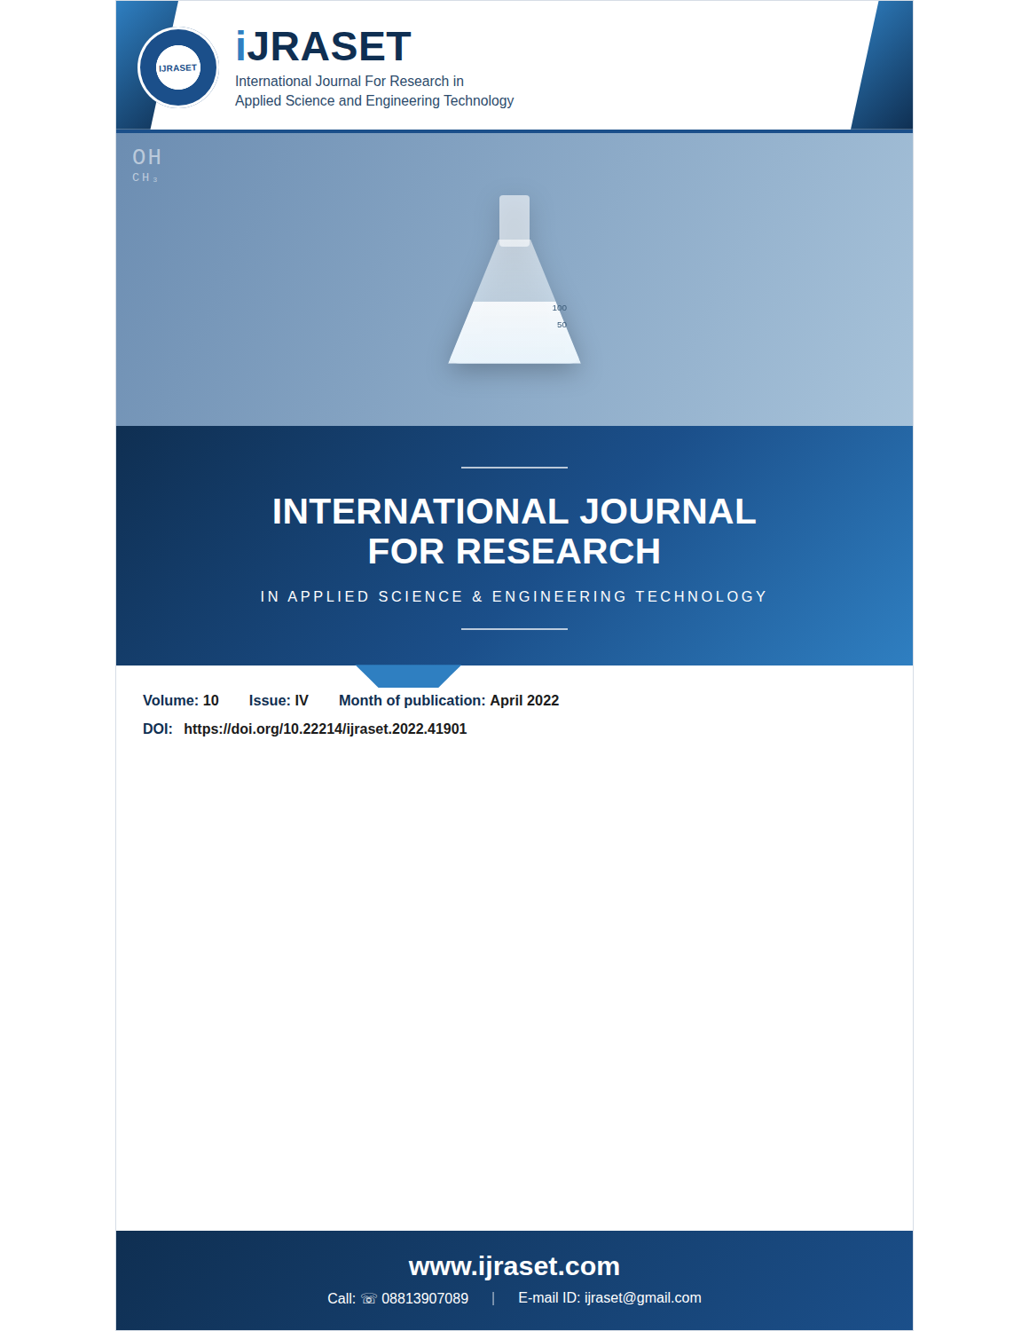IJRASET
i JRASET
International Journal For Research in
Applied Science and Engineering Technology
OHCH₃
100
50
INTERNATIONAL JOURNAL FOR RESEARCH
In Applied Science & Engineering Technology
Volume: 10 Issue: IV Month of publication: April 2022
DOI: https://doi.org/10.22214/ijraset.2022.41901
www.ijraset.com
Call: ☏ 08813907089 | E-mail ID: ijraset@gmail.com